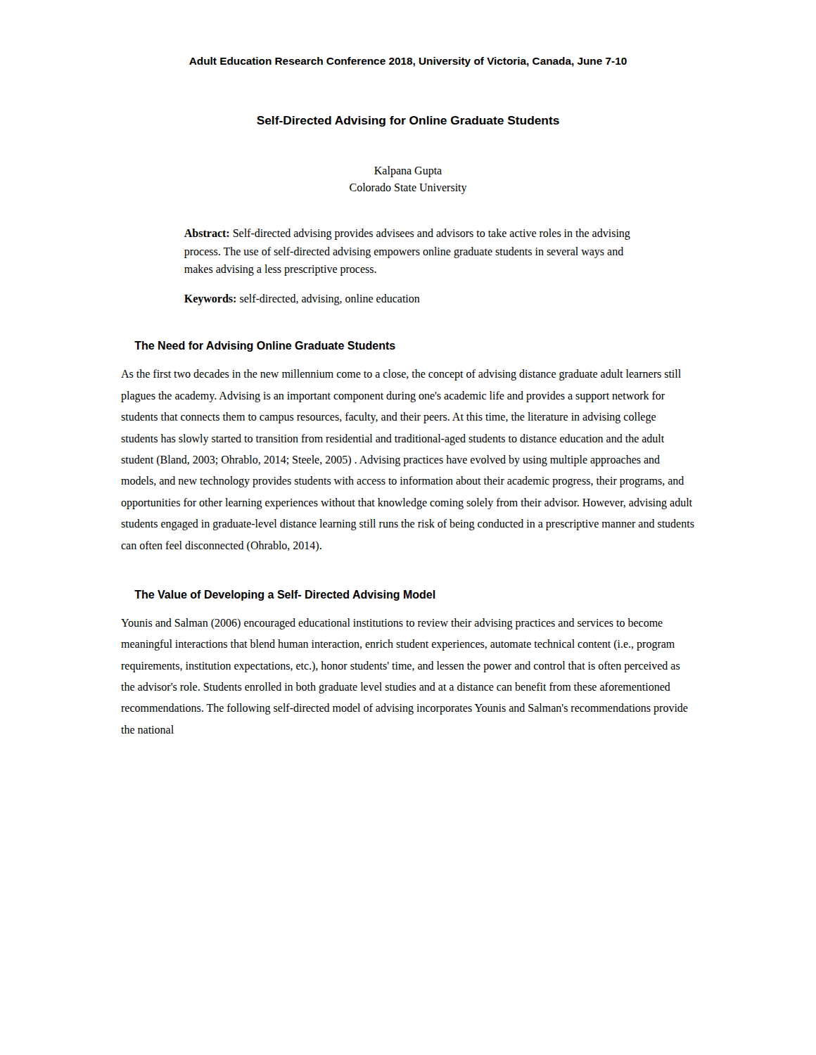Adult Education Research Conference 2018, University of Victoria, Canada, June 7-10
Self-Directed Advising for Online Graduate Students
Kalpana Gupta Colorado State University
Abstract: Self-directed advising provides advisees and advisors to take active roles in the advising process. The use of self-directed advising empowers online graduate students in several ways and makes advising a less prescriptive process.
Keywords: self-directed, advising, online education
The Need for Advising Online Graduate Students
As the first two decades in the new millennium come to a close, the concept of advising distance graduate adult learners still plagues the academy. Advising is an important component during one's academic life and provides a support network for students that connects them to campus resources, faculty, and their peers. At this time, the literature in advising college students has slowly started to transition from residential and traditional-aged students to distance education and the adult student (Bland, 2003; Ohrablo, 2014; Steele, 2005) . Advising practices have evolved by using multiple approaches and models, and new technology provides students with access to information about their academic progress, their programs, and opportunities for other learning experiences without that knowledge coming solely from their advisor. However, advising adult students engaged in graduate-level distance learning still runs the risk of being conducted in a prescriptive manner and students can often feel disconnected (Ohrablo, 2014).
The Value of Developing a Self- Directed Advising Model
Younis and Salman (2006) encouraged educational institutions to review their advising practices and services to become meaningful interactions that blend human interaction, enrich student experiences, automate technical content (i.e., program requirements, institution expectations, etc.), honor students' time, and lessen the power and control that is often perceived as the advisor's role. Students enrolled in both graduate level studies and at a distance can benefit from these aforementioned recommendations. The following self-directed model of advising incorporates Younis and Salman's recommendations provide the national